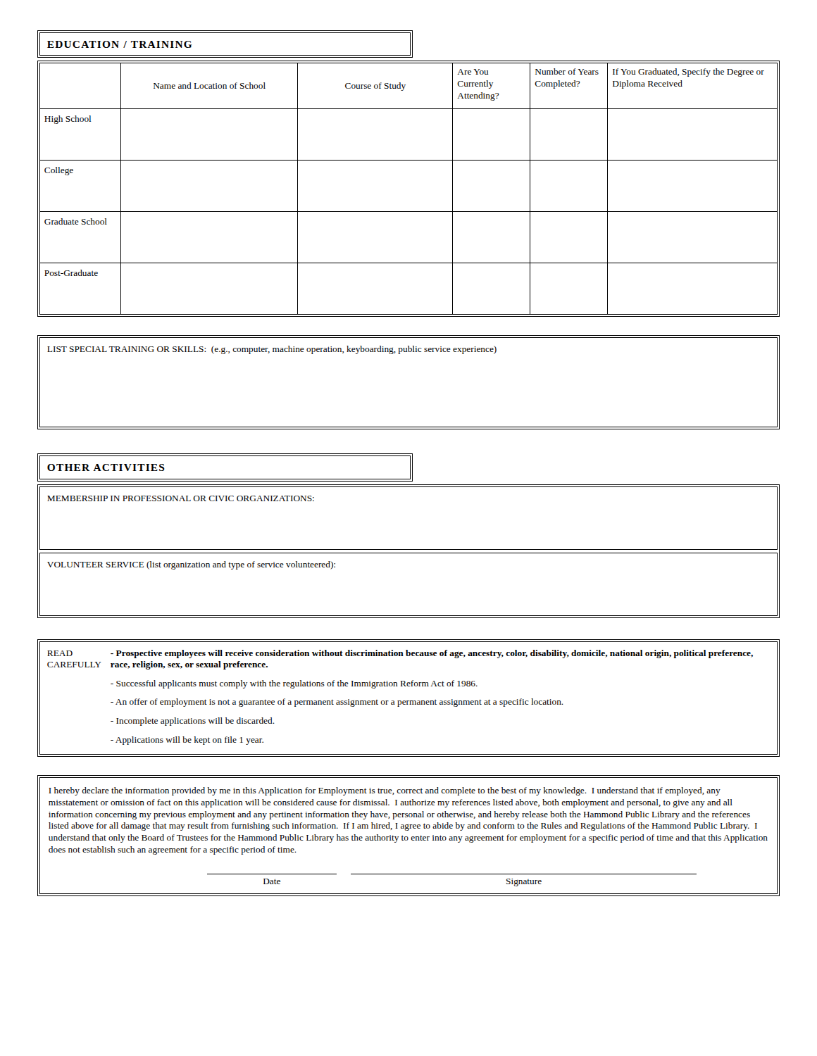EDUCATION / TRAINING
| | Name and Location of School | Course of Study | Are You Currently Attending? | Number of Years Completed? | If You Graduated, Specify the Degree or Diploma Received |
| --- | --- | --- | --- | --- | --- |
| High School | | | | | |
| College | | | | | |
| Graduate School | | | | | |
| Post-Graduate | | | | | |
LIST SPECIAL TRAINING OR SKILLS: (e.g., computer, machine operation, keyboarding, public service experience)
OTHER ACTIVITIES
MEMBERSHIP IN PROFESSIONAL OR CIVIC ORGANIZATIONS:
VOLUNTEER SERVICE (list organization and type of service volunteered):
READ
CAREFULLY
- Prospective employees will receive consideration without discrimination because of age, ancestry, color, disability, domicile, national origin, political preference, race, religion, sex, or sexual preference.
- Successful applicants must comply with the regulations of the Immigration Reform Act of 1986.
- An offer of employment is not a guarantee of a permanent assignment or a permanent assignment at a specific location.
- Incomplete applications will be discarded.
- Applications will be kept on file 1 year.
I hereby declare the information provided by me in this Application for Employment is true, correct and complete to the best of my knowledge. I understand that if employed, any misstatement or omission of fact on this application will be considered cause for dismissal. I authorize my references listed above, both employment and personal, to give any and all information concerning my previous employment and any pertinent information they have, personal or otherwise, and hereby release both the Hammond Public Library and the references listed above for all damage that may result from furnishing such information. If I am hired, I agree to abide by and conform to the Rules and Regulations of the Hammond Public Library. I understand that only the Board of Trustees for the Hammond Public Library has the authority to enter into any agreement for employment for a specific period of time and that this Application does not establish such an agreement for a specific period of time.
Date
Signature